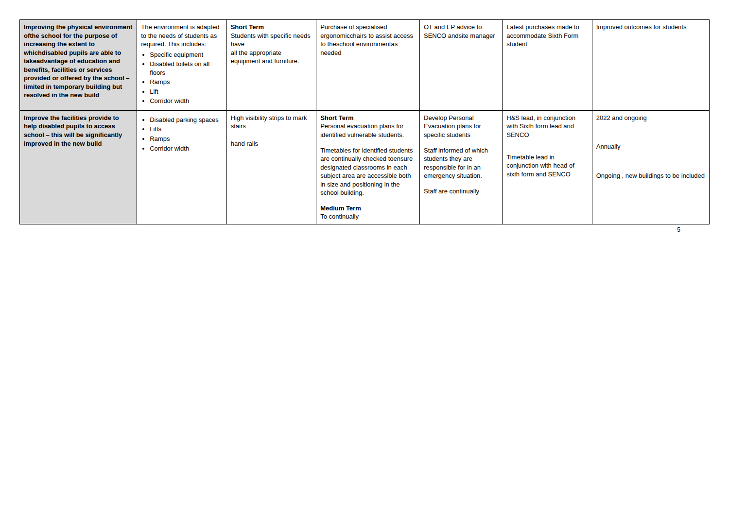| Improving the physical environment ofthe school for the purpose of increasing the extent to whichdisabled pupils are able to takeadvantage of education and benefits, facilities or services provided or offered by the school –limited in temporary building but resolved in the new build | The environment is adapted to the needs of students as required. This includes: Specific equipment Disabled toilets on all floors Ramps Lift Corridor width | Short Term Students with specific needs have all the appropriate equipment and furniture. | Purchase of specialised ergonomicchairs to assist access to theschool environmentas needed | OT and EP advice to SENCO andsite manager | Latest purchases made to accommodate Sixth Form student | Improved outcomes for students |
| Improve the facilities provide to help disabled pupils to access school – this will be significantly improved in the new build | Disabled parking spaces Lifts Ramps Corridor width | High visibility strips to mark stairs hand rails | Short Term Personal evacuation plans for identified vulnerable students. Timetables for identified students are continually checked toensure designated classrooms in each subject area are accessible both in size and positioning in the school building. Medium Term To continually | Develop Personal Evacuation plans for specific students Staff informed of which students they are responsible for in an emergency situation. Staff are continually | H&S lead, in conjunction with Sixth form lead and SENCO Timetable lead in conjunction with head of sixth form and SENCO | 2022 and ongoing Annually Ongoing , new buildings to be included |
5